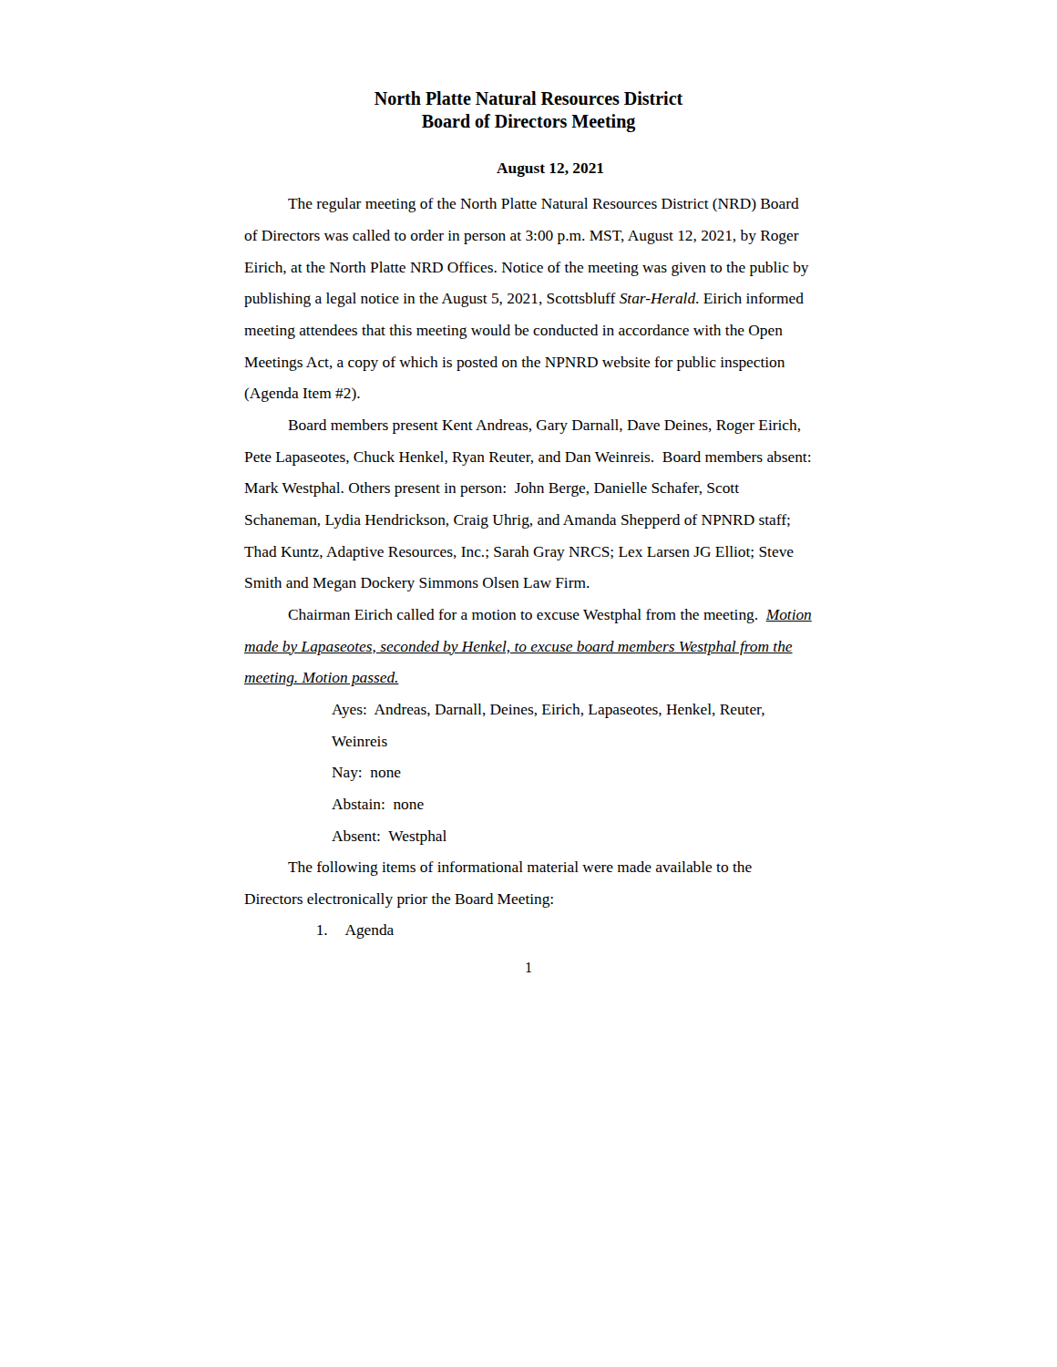North Platte Natural Resources District Board of Directors Meeting
August 12, 2021
The regular meeting of the North Platte Natural Resources District (NRD) Board of Directors was called to order in person at 3:00 p.m. MST, August 12, 2021, by Roger Eirich, at the North Platte NRD Offices. Notice of the meeting was given to the public by publishing a legal notice in the August 5, 2021, Scottsbluff Star-Herald. Eirich informed meeting attendees that this meeting would be conducted in accordance with the Open Meetings Act, a copy of which is posted on the NPNRD website for public inspection (Agenda Item #2).
Board members present Kent Andreas, Gary Darnall, Dave Deines, Roger Eirich, Pete Lapaseotes, Chuck Henkel, Ryan Reuter, and Dan Weinreis. Board members absent: Mark Westphal. Others present in person: John Berge, Danielle Schafer, Scott Schaneman, Lydia Hendrickson, Craig Uhrig, and Amanda Shepperd of NPNRD staff; Thad Kuntz, Adaptive Resources, Inc.; Sarah Gray NRCS; Lex Larsen JG Elliot; Steve Smith and Megan Dockery Simmons Olsen Law Firm.
Chairman Eirich called for a motion to excuse Westphal from the meeting. Motion made by Lapaseotes, seconded by Henkel, to excuse board members Westphal from the meeting. Motion passed.
Ayes: Andreas, Darnall, Deines, Eirich, Lapaseotes, Henkel, Reuter, Weinreis
Nay: none
Abstain: none
Absent: Westphal
The following items of informational material were made available to the Directors electronically prior the Board Meeting:
Agenda
1